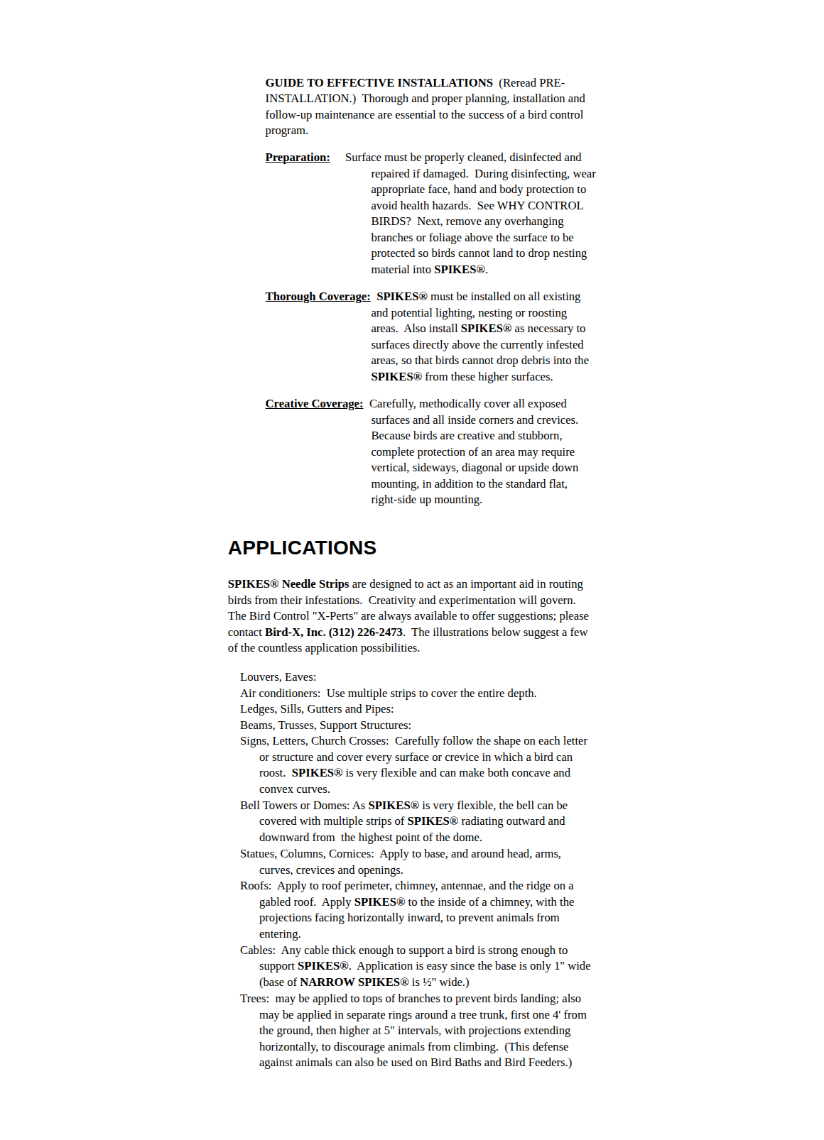GUIDE TO EFFECTIVE INSTALLATIONS (Reread PRE-INSTALLATION.) Thorough and proper planning, installation and follow-up maintenance are essential to the success of a bird control program.
Preparation: Surface must be properly cleaned, disinfected and repaired if damaged. During disinfecting, wear appropriate face, hand and body protection to avoid health hazards. See WHY CONTROL BIRDS? Next, remove any overhanging branches or foliage above the surface to be protected so birds cannot land to drop nesting material into SPIKES®.
Thorough Coverage: SPIKES® must be installed on all existing and potential lighting, nesting or roosting areas. Also install SPIKES® as necessary to surfaces directly above the currently infested areas, so that birds cannot drop debris into the SPIKES® from these higher surfaces.
Creative Coverage: Carefully, methodically cover all exposed surfaces and all inside corners and crevices. Because birds are creative and stubborn, complete protection of an area may require vertical, sideways, diagonal or upside down mounting, in addition to the standard flat, right-side up mounting.
APPLICATIONS
SPIKES® Needle Strips are designed to act as an important aid in routing birds from their infestations. Creativity and experimentation will govern. The Bird Control "X-Perts" are always available to offer suggestions; please contact Bird-X, Inc. (312) 226-2473. The illustrations below suggest a few of the countless application possibilities.
Louvers, Eaves:
Air conditioners: Use multiple strips to cover the entire depth.
Ledges, Sills, Gutters and Pipes:
Beams, Trusses, Support Structures:
Signs, Letters, Church Crosses: Carefully follow the shape on each letter or structure and cover every surface or crevice in which a bird can roost. SPIKES® is very flexible and can make both concave and convex curves.
Bell Towers or Domes: As SPIKES® is very flexible, the bell can be covered with multiple strips of SPIKES® radiating outward and downward from the highest point of the dome.
Statues, Columns, Cornices: Apply to base, and around head, arms, curves, crevices and openings.
Roofs: Apply to roof perimeter, chimney, antennae, and the ridge on a gabled roof. Apply SPIKES® to the inside of a chimney, with the projections facing horizontally inward, to prevent animals from entering.
Cables: Any cable thick enough to support a bird is strong enough to support SPIKES®. Application is easy since the base is only 1" wide (base of NARROW SPIKES® is ½" wide.)
Trees: may be applied to tops of branches to prevent birds landing; also may be applied in separate rings around a tree trunk, first one 4' from the ground, then higher at 5" intervals, with projections extending horizontally, to discourage animals from climbing. (This defense against animals can also be used on Bird Baths and Bird Feeders.)